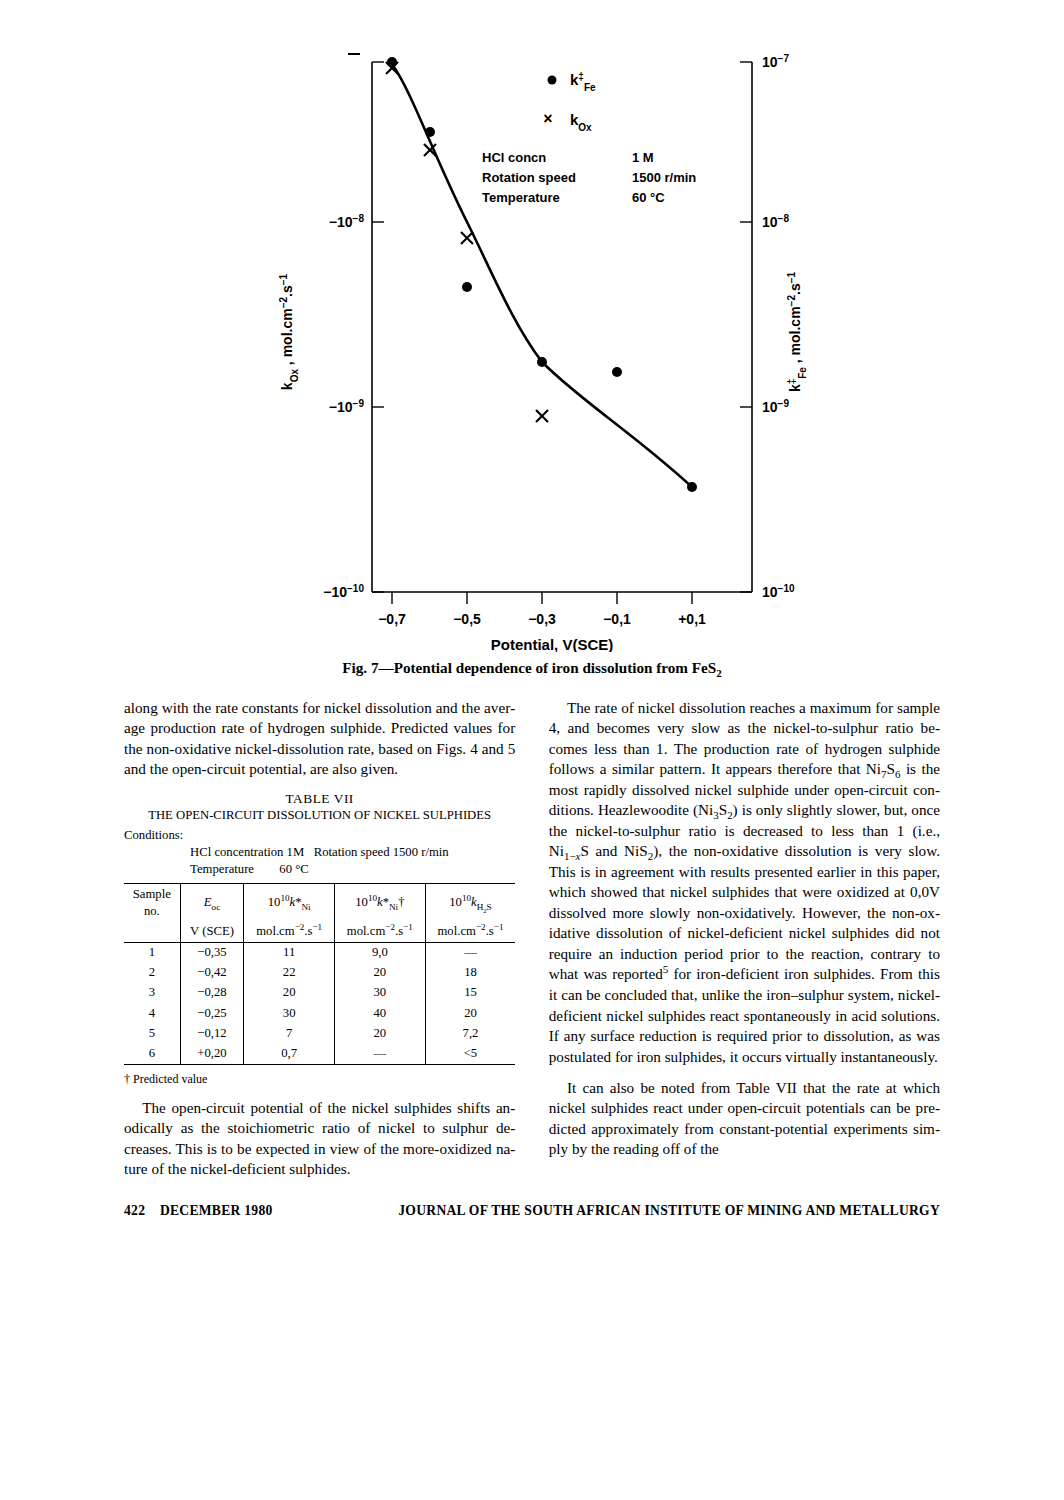−10−8 −10−9 −10−10 10−7 10−8 10−9 10−10 −0,7 −0,5 −0,3 −0,1 +0,1 kOx , mol.cm−2.s−1 k‡Fe , mol.cm−2.s−1 k‡Fe × kOx HCl concn 1 M Rotation speed 1500 r/min Temperature 60 °C Potential, V(SCE)
Fig. 7—Potential dependence of iron dissolution from FeS2
along with the rate constants for nickel dissolution and the average production rate of hydrogen sulphide. Predicted values for the non-oxidative nickel-dissolution rate, based on Figs. 4 and 5 and the open-circuit potential, are also given.
TABLE VII
THE OPEN-CIRCUIT DISSOLUTION OF NICKEL SULPHIDES
Conditions:
HCl concentration 1M Rotation speed 1500 r/min
Temperature 60 °C
| Sample no. | E oc | 10 10 k * Ni | 10 10 k * Ni † | 10 10 k H 2 S |
| --- | --- | --- | --- | --- |
| | V (SCE) | mol.cm −2 .s −1 | mol.cm −2 .s −1 | mol.cm −2 .s −1 |
| 1 | −0,35 | 11 | 9,0 | — |
| 2 | −0,42 | 22 | 20 | 18 |
| 3 | −0,28 | 20 | 30 | 15 |
| 4 | −0,25 | 30 | 40 | 20 |
| 5 | −0,12 | 7 | 20 | 7,2 |
| 6 | +0,20 | 0,7 | — | <5 |
† Predicted value
The open-circuit potential of the nickel sulphides shifts anodically as the stoichiometric ratio of nickel to sulphur decreases. This is to be expected in view of the more-oxidized nature of the nickel-deficient sulphides.
The rate of nickel dissolution reaches a maximum for sample 4, and becomes very slow as the nickel-to-sulphur ratio becomes less than 1. The production rate of hydrogen sulphide follows a similar pattern. It appears therefore that Ni7S6 is the most rapidly dissolved nickel sulphide under open-circuit conditions. Heazlewoodite (Ni3S2) is only slightly slower, but, once the nickel-to-sulphur ratio is decreased to less than 1 (i.e., Ni1−xS and NiS2), the non-oxidative dissolution is very slow. This is in agreement with results presented earlier in this paper, which showed that nickel sulphides that were oxidized at 0,0V dissolved more slowly non-oxidatively. However, the non-oxidative dissolution of nickel-deficient nickel sulphides did not require an induction period prior to the reaction, contrary to what was reported5 for iron-deficient iron sulphides. From this it can be concluded that, unlike the iron–sulphur system, nickel-deficient nickel sulphides react spontaneously in acid solutions. If any surface reduction is required prior to dissolution, as was postulated for iron sulphides, it occurs virtually instantaneously.
It can also be noted from Table VII that the rate at which nickel sulphides react under open-circuit potentials can be predicted approximately from constant-potential experiments simply by the reading off of the
422 DECEMBER 1980
JOURNAL OF THE SOUTH AFRICAN INSTITUTE OF MINING AND METALLURGY